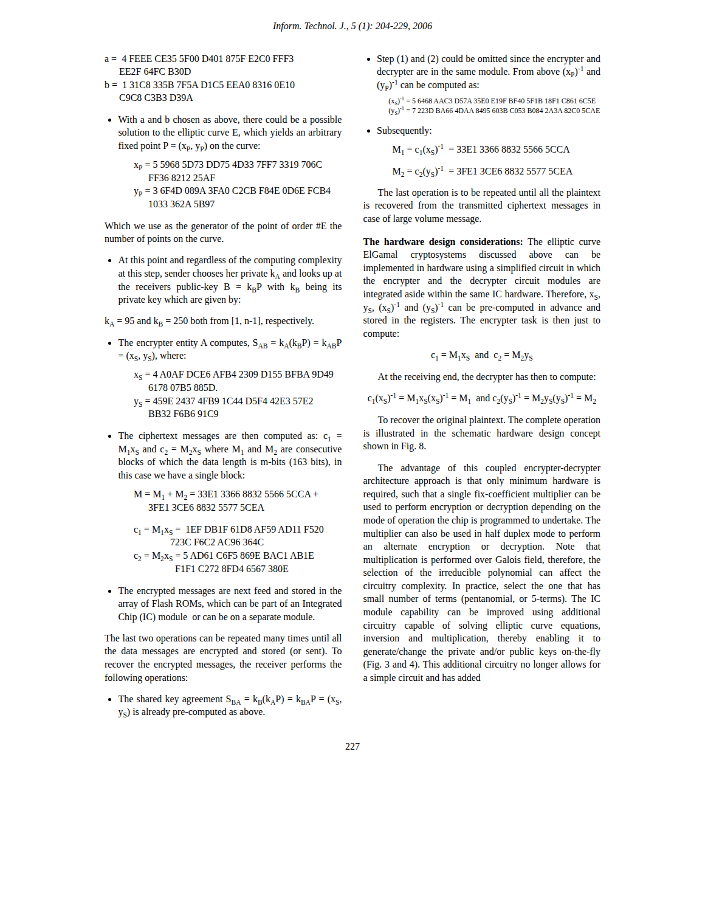Inform. Technol. J., 5 (1): 204-229, 2006
a = 4 FEEE CE35 5F00 D401 875F E2C0 FFF3
EE2F 64FC B30D
b = 1 31C8 335B 7F5A D1C5 EEA0 8316 0E10
C9C8 C3B3 D39A
With a and b chosen as above, there could be a possible solution to the elliptic curve E, which yields an arbitrary fixed point P = (xP, yP) on the curve:
xP = 5 5968 5D73 DD75 4D33 7FF7 3319 706C
FF36 8212 25AF
yP = 3 6F4D 089A 3FA0 C2CB F84E 0D6E FCB4
1033 362A 5B97
Which we use as the generator of the point of order #E the number of points on the curve.
At this point and regardless of the computing complexity at this step, sender chooses her private kA and looks up at the receivers public-key B = kBP with kB being its private key which are given by:
kA = 95 and kB = 250 both from [1, n-1], respectively.
The encrypter entity A computes, SAB = kA(kBP) = kABP = (xS, yS), where:
xS = 4 A0AF DCE6 AFB4 2309 D155 BFBA 9D49
6178 07B5 885D.
yS = 459E 2437 4FB9 1C44 D5F4 42E3 57E2
BB32 F6B6 91C9
The ciphertext messages are then computed as: c1 = M1xS and c2 = M2xS where M1 and M2 are consecutive blocks of which the data length is m-bits (163 bits), in this case we have a single block:
M = M1 + M2 = 33E1 3366 8832 5566 5CCA +
3FE1 3CE6 8832 5577 5CEA
c1 = M1xS = 1EF DB1F 61D8 AF59 AD11 F520
723C F6C2 AC96 364C
c2 = M2xS = 5 AD61 C6F5 869E BAC1 AB1E
F1F1 C272 8FD4 6567 380E
The encrypted messages are next feed and stored in the array of Flash ROMs, which can be part of an Integrated Chip (IC) module or can be on a separate module.
The last two operations can be repeated many times until all the data messages are encrypted and stored (or sent). To recover the encrypted messages, the receiver performs the following operations:
The shared key agreement SBA = kB(kAP) = kBAP = (xS, yS) is already pre-computed as above.
Step (1) and (2) could be omitted since the encrypter and decrypter are in the same module. From above (xP)-1 and (yP)-1 can be computed as:
(xS)-1 = 5 6468 AAC3 D57A 35E0 E19F BF40 5F1B 18F1 C861 6C5E
(yS)-1 = 7 223D BA66 4DAA 8495 603B C053 B084 2A3A 82C0 5CAE
Subsequently:
M1 = c1(xS)-1 = 33E1 3366 8832 5566 5CCA
M2 = c2(yS)-1 = 3FE1 3CE6 8832 5577 5CEA
The last operation is to be repeated until all the plaintext is recovered from the transmitted ciphertext messages in case of large volume message.
The hardware design considerations:
The elliptic curve ElGamal cryptosystems discussed above can be implemented in hardware using a simplified circuit in which the encrypter and the decrypter circuit modules are integrated aside within the same IC hardware. Therefore, xS, yS, (xS)-1 and (yS)-1 can be pre-computed in advance and stored in the registers. The encrypter task is then just to compute:
c1 = M1xS and c2 = M2yS
At the receiving end, the decrypter has then to compute:
c1(xS)-1 = M1xS(xS)-1 = M1 and c2(yS)-1 = M2yS(yS)-1 = M2
To recover the original plaintext. The complete operation is illustrated in the schematic hardware design concept shown in Fig. 8.
The advantage of this coupled encrypter-decrypter architecture approach is that only minimum hardware is required, such that a single fix-coefficient multiplier can be used to perform encryption or decryption depending on the mode of operation the chip is programmed to undertake. The multiplier can also be used in half duplex mode to perform an alternate encryption or decryption. Note that multiplication is performed over Galois field, therefore, the selection of the irreducible polynomial can affect the circuitry complexity. In practice, select the one that has small number of terms (pentanomial, or 5-terms). The IC module capability can be improved using additional circuitry capable of solving elliptic curve equations, inversion and multiplication, thereby enabling it to generate/change the private and/or public keys on-the-fly (Fig. 3 and 4). This additional circuitry no longer allows for a simple circuit and has added
227